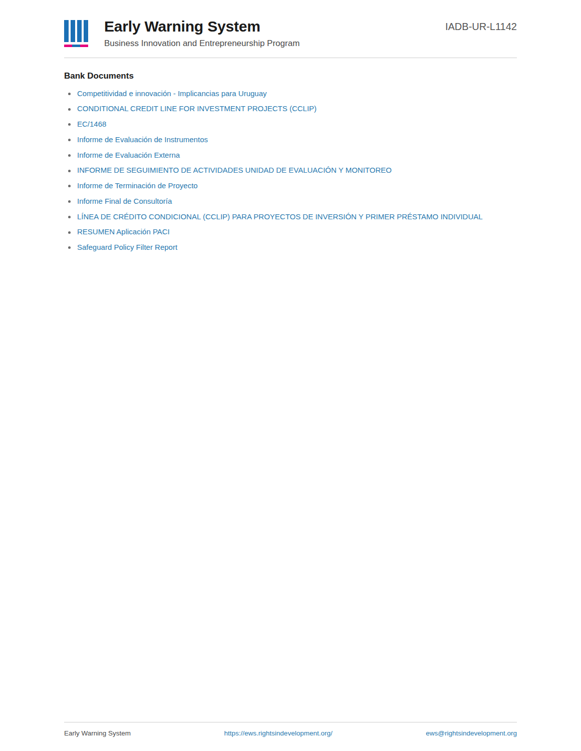Early Warning System
Business Innovation and Entrepreneurship Program
IADB-UR-L1142
Bank Documents
Competitividad e innovación - Implicancias para Uruguay
CONDITIONAL CREDIT LINE FOR INVESTMENT PROJECTS (CCLIP)
EC/1468
Informe de Evaluación de Instrumentos
Informe de Evaluación Externa
INFORME DE SEGUIMIENTO DE ACTIVIDADES UNIDAD DE EVALUACIÓN Y MONITOREO
Informe de Terminación de Proyecto
Informe Final de Consultoría
LÍNEA DE CRÉDITO CONDICIONAL (CCLIP) PARA PROYECTOS DE INVERSIÓN Y PRIMER PRÉSTAMO INDIVIDUAL
RESUMEN Aplicación PACI
Safeguard Policy Filter Report
Early Warning System
https://ews.rightsindevelopment.org/
ews@rightsindevelopment.org